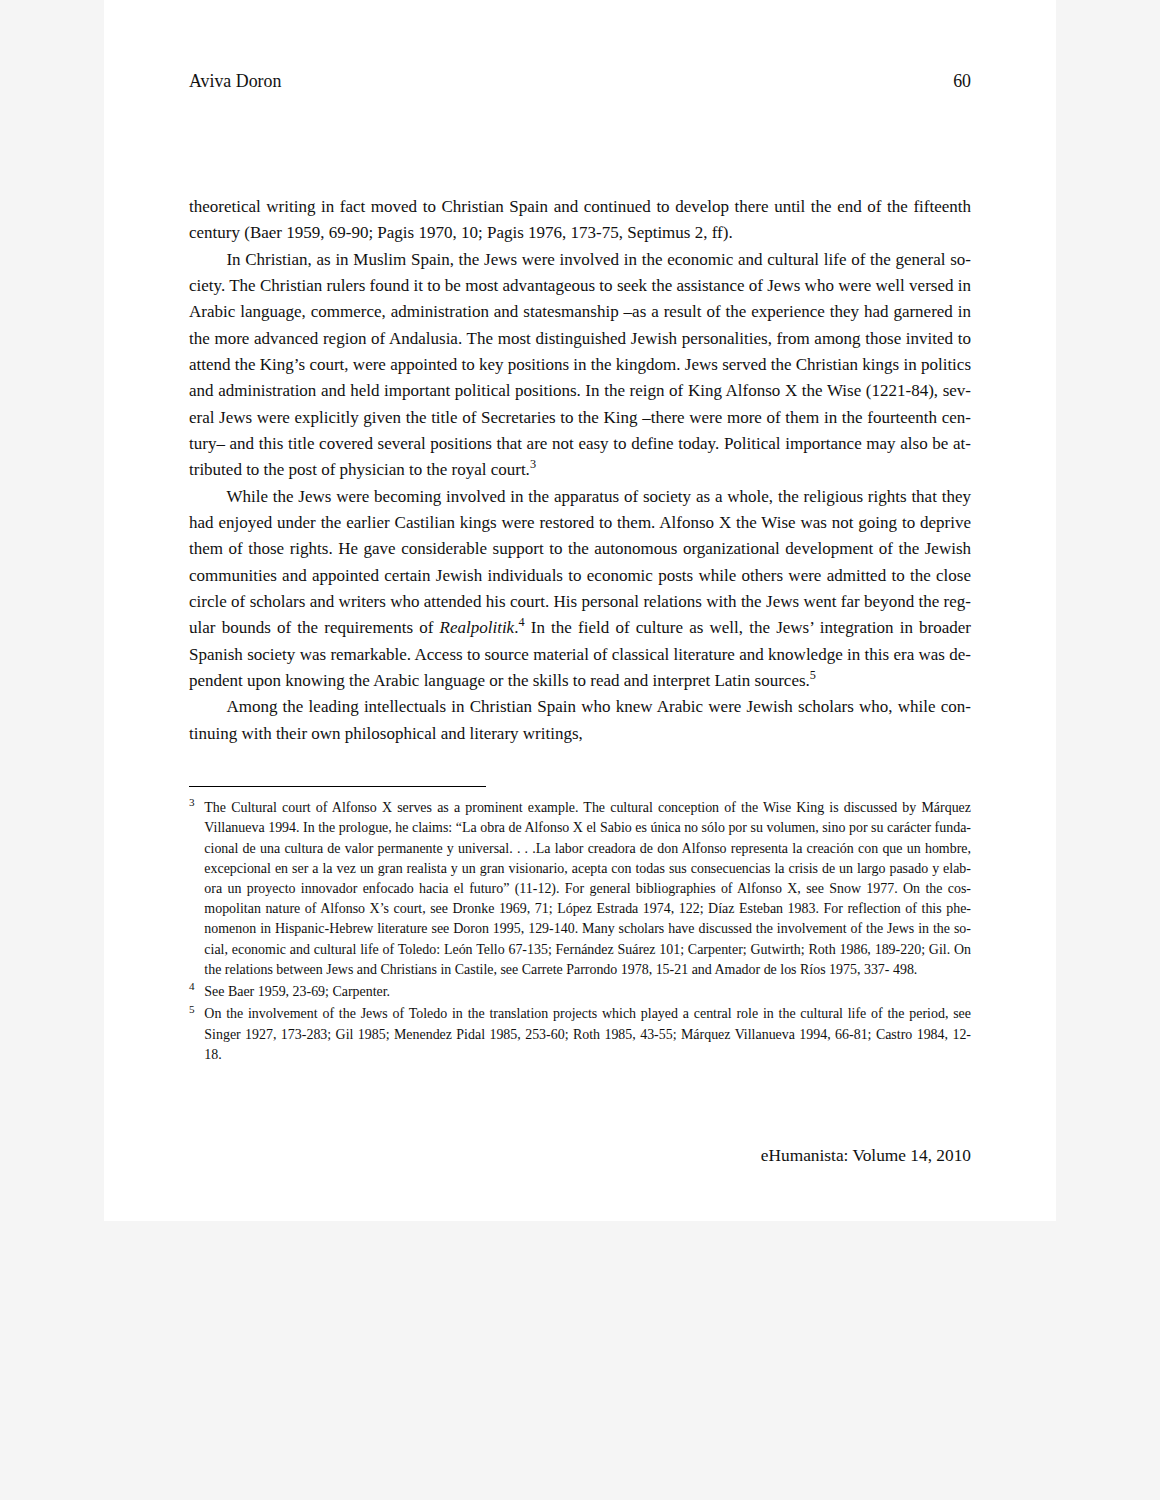Aviva Doron 60
theoretical writing in fact moved to Christian Spain and continued to develop there until the end of the fifteenth century (Baer 1959, 69-90; Pagis 1970, 10; Pagis 1976, 173-75, Septimus 2, ff).
In Christian, as in Muslim Spain, the Jews were involved in the economic and cultural life of the general society. The Christian rulers found it to be most advantageous to seek the assistance of Jews who were well versed in Arabic language, commerce, administration and statesmanship –as a result of the experience they had garnered in the more advanced region of Andalusia. The most distinguished Jewish personalities, from among those invited to attend the King’s court, were appointed to key positions in the kingdom. Jews served the Christian kings in politics and administration and held important political positions. In the reign of King Alfonso X the Wise (1221-84), several Jews were explicitly given the title of Secretaries to the King –there were more of them in the fourteenth century– and this title covered several positions that are not easy to define today. Political importance may also be attributed to the post of physician to the royal court.3
While the Jews were becoming involved in the apparatus of society as a whole, the religious rights that they had enjoyed under the earlier Castilian kings were restored to them. Alfonso X the Wise was not going to deprive them of those rights. He gave considerable support to the autonomous organizational development of the Jewish communities and appointed certain Jewish individuals to economic posts while others were admitted to the close circle of scholars and writers who attended his court. His personal relations with the Jews went far beyond the regular bounds of the requirements of Realpolitik.4 In the field of culture as well, the Jews’ integration in broader Spanish society was remarkable. Access to source material of classical literature and knowledge in this era was dependent upon knowing the Arabic language or the skills to read and interpret Latin sources.5
Among the leading intellectuals in Christian Spain who knew Arabic were Jewish scholars who, while continuing with their own philosophical and literary writings,
3 The Cultural court of Alfonso X serves as a prominent example. The cultural conception of the Wise King is discussed by Márquez Villanueva 1994. In the prologue, he claims: “La obra de Alfonso X el Sabio es única no sólo por su volumen, sino por su carácter fundacional de una cultura de valor permanente y universal. . . .La labor creadora de don Alfonso representa la creación con que un hombre, excepcional en ser a la vez un gran realista y un gran visionario, acepta con todas sus consecuencias la crisis de un largo pasado y elabora un proyecto innovador enfocado hacia el futuro” (11-12). For general bibliographies of Alfonso X, see Snow 1977. On the cosmopolitan nature of Alfonso X’s court, see Dronke 1969, 71; López Estrada 1974, 122; Díaz Esteban 1983. For reflection of this phenomenon in Hispanic-Hebrew literature see Doron 1995, 129-140. Many scholars have discussed the involvement of the Jews in the social, economic and cultural life of Toledo: León Tello 67-135; Fernández Suárez 101; Carpenter; Gutwirth; Roth 1986, 189-220; Gil. On the relations between Jews and Christians in Castile, see Carrete Parrondo 1978, 15-21 and Amador de los Ríos 1975, 337- 498.
4 See Baer 1959, 23-69; Carpenter.
5 On the involvement of the Jews of Toledo in the translation projects which played a central role in the cultural life of the period, see Singer 1927, 173-283; Gil 1985; Menendez Pidal 1985, 253-60; Roth 1985, 43-55; Márquez Villanueva 1994, 66-81; Castro 1984, 12-18.
eHumanista: Volume 14, 2010